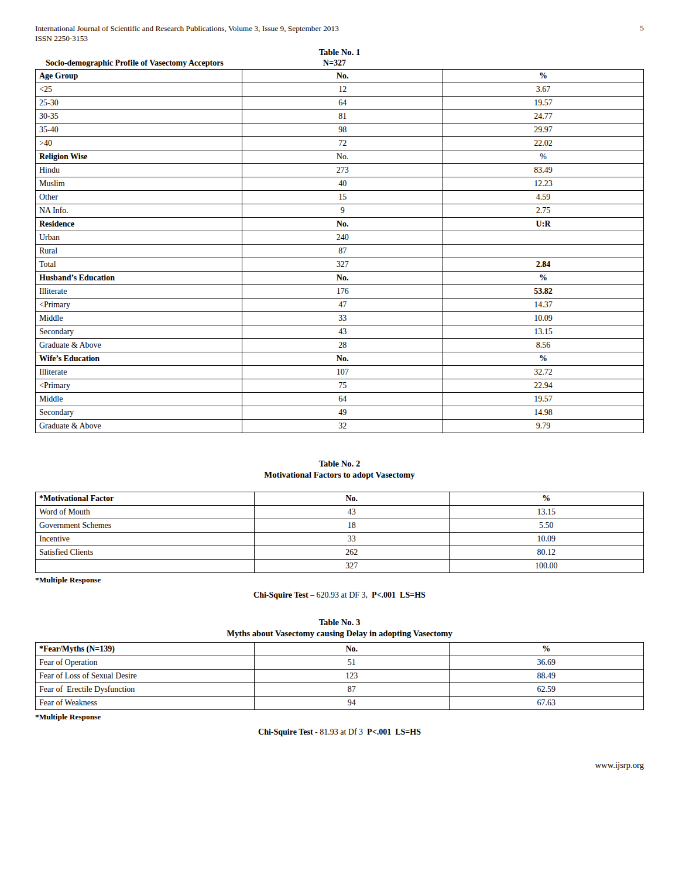International Journal of Scientific and Research Publications, Volume 3, Issue 9, September 2013
ISSN 2250-3153
5
Table No. 1
Socio-demographic Profile of Vasectomy Acceptors N=327
| Age Group | No. | % |
| <25 | 12 | 3.67 |
| 25-30 | 64 | 19.57 |
| 30-35 | 81 | 24.77 |
| 35-40 | 98 | 29.97 |
| >40 | 72 | 22.02 |
| Religion Wise | No. | % |
| Hindu | 273 | 83.49 |
| Muslim | 40 | 12.23 |
| Other | 15 | 4.59 |
| NA Info. | 9 | 2.75 |
| Residence | No. | U:R |
| Urban | 240 | |
| Rural | 87 | |
| Total | 327 | 2.84 |
| Husband’s Education | No. | % |
| Illiterate | 176 | 53.82 |
| <Primary | 47 | 14.37 |
| Middle | 33 | 10.09 |
| Secondary | 43 | 13.15 |
| Graduate & Above | 28 | 8.56 |
| Wife’s Education | No. | % |
| Illiterate | 107 | 32.72 |
| <Primary | 75 | 22.94 |
| Middle | 64 | 19.57 |
| Secondary | 49 | 14.98 |
| Graduate & Above | 32 | 9.79 |
Table No. 2
Motivational Factors to adopt Vasectomy
| *Motivational Factor | No. | % |
| Word of Mouth | 43 | 13.15 |
| Government Schemes | 18 | 5.50 |
| Incentive | 33 | 10.09 |
| Satisfied Clients | 262 | 80.12 |
| | 327 | 100.00 |
*Multiple Response
Chi-Squire Test – 620.93 at DF 3, P<.001 LS=HS
Table No. 3
Myths about Vasectomy causing Delay in adopting Vasectomy
| *Fear/Myths (N=139) | No. | % |
| Fear of Operation | 51 | 36.69 |
| Fear of Loss of Sexual Desire | 123 | 88.49 |
| Fear of Erectile Dysfunction | 87 | 62.59 |
| Fear of Weakness | 94 | 67.63 |
*Multiple Response
Chi-Squire Test - 81.93 at Df 3 P<.001 LS=HS
www.ijsrp.org